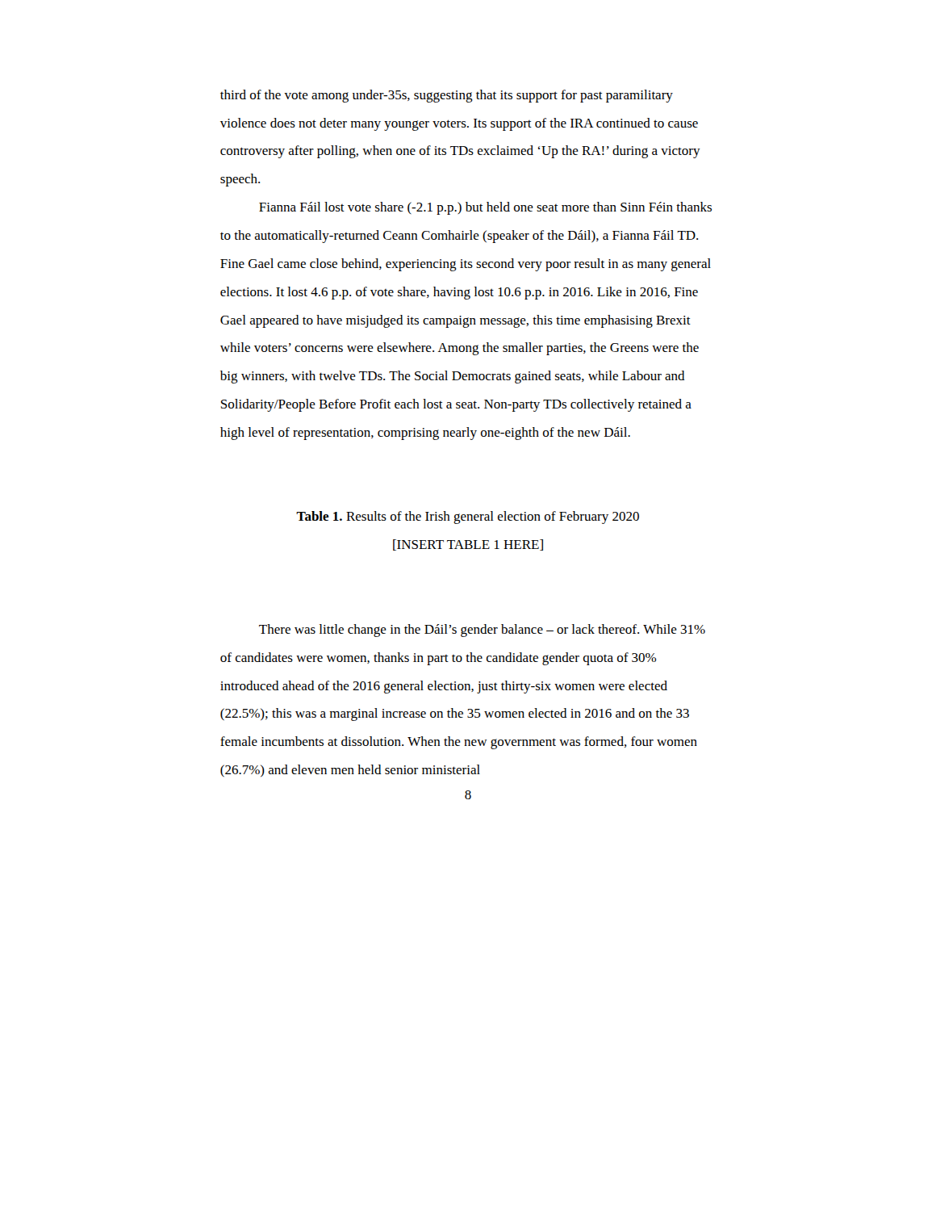third of the vote among under-35s, suggesting that its support for past paramilitary violence does not deter many younger voters. Its support of the IRA continued to cause controversy after polling, when one of its TDs exclaimed ‘Up the RA!’ during a victory speech.
Fianna Fáil lost vote share (-2.1 p.p.) but held one seat more than Sinn Féin thanks to the automatically-returned Ceann Comhairle (speaker of the Dáil), a Fianna Fáil TD. Fine Gael came close behind, experiencing its second very poor result in as many general elections. It lost 4.6 p.p. of vote share, having lost 10.6 p.p. in 2016. Like in 2016, Fine Gael appeared to have misjudged its campaign message, this time emphasising Brexit while voters’ concerns were elsewhere. Among the smaller parties, the Greens were the big winners, with twelve TDs. The Social Democrats gained seats, while Labour and Solidarity/People Before Profit each lost a seat. Non-party TDs collectively retained a high level of representation, comprising nearly one-eighth of the new Dáil.
Table 1. Results of the Irish general election of February 2020
[INSERT TABLE 1 HERE]
There was little change in the Dáil’s gender balance – or lack thereof. While 31% of candidates were women, thanks in part to the candidate gender quota of 30% introduced ahead of the 2016 general election, just thirty-six women were elected (22.5%); this was a marginal increase on the 35 women elected in 2016 and on the 33 female incumbents at dissolution. When the new government was formed, four women (26.7%) and eleven men held senior ministerial
8